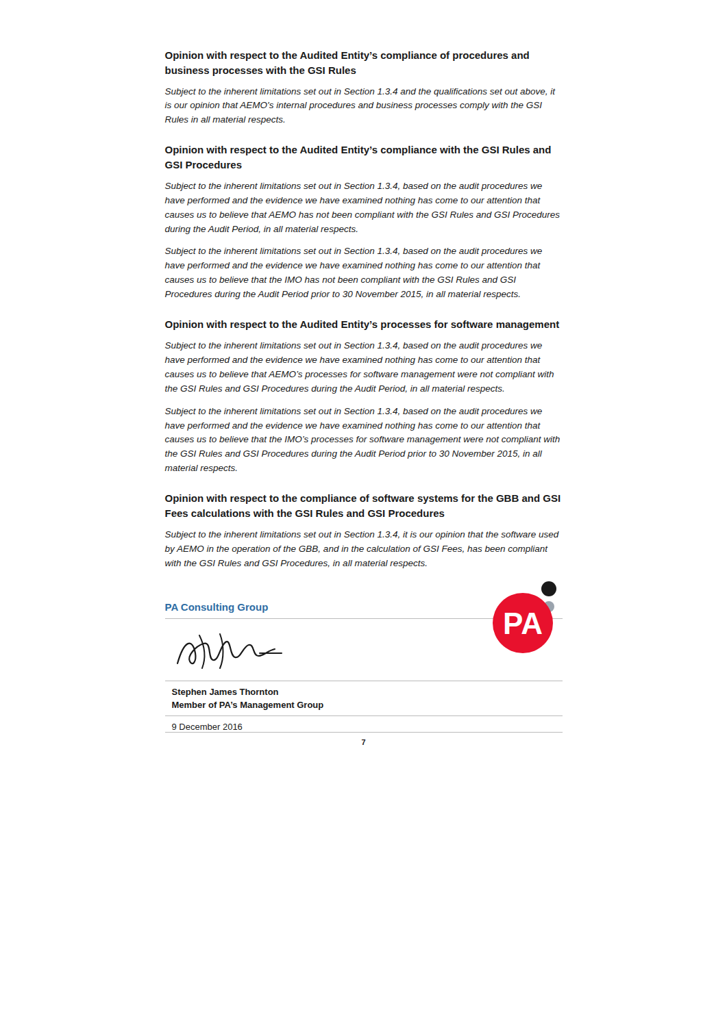Opinion with respect to the Audited Entity’s compliance of procedures and business processes with the GSI Rules
Subject to the inherent limitations set out in Section 1.3.4 and the qualifications set out above, it is our opinion that AEMO's internal procedures and business processes comply with the GSI Rules in all material respects.
Opinion with respect to the Audited Entity’s compliance with the GSI Rules and GSI Procedures
Subject to the inherent limitations set out in Section 1.3.4, based on the audit procedures we have performed and the evidence we have examined nothing has come to our attention that causes us to believe that AEMO has not been compliant with the GSI Rules and GSI Procedures during the Audit Period, in all material respects.
Subject to the inherent limitations set out in Section 1.3.4, based on the audit procedures we have performed and the evidence we have examined nothing has come to our attention that causes us to believe that the IMO has not been compliant with the GSI Rules and GSI Procedures during the Audit Period prior to 30 November 2015, in all material respects.
Opinion with respect to the Audited Entity’s processes for software management
Subject to the inherent limitations set out in Section 1.3.4, based on the audit procedures we have performed and the evidence we have examined nothing has come to our attention that causes us to believe that AEMO’s processes for software management were not compliant with the GSI Rules and GSI Procedures during the Audit Period, in all material respects.
Subject to the inherent limitations set out in Section 1.3.4, based on the audit procedures we have performed and the evidence we have examined nothing has come to our attention that causes us to believe that the IMO’s processes for software management were not compliant with the GSI Rules and GSI Procedures during the Audit Period prior to 30 November 2015, in all material respects.
Opinion with respect to the compliance of software systems for the GBB and GSI Fees calculations with the GSI Rules and GSI Procedures
Subject to the inherent limitations set out in Section 1.3.4, it is our opinion that the software used by AEMO in the operation of the GBB, and in the calculation of GSI Fees, has been compliant with the GSI Rules and GSI Procedures, in all material respects.
PA Consulting Group
PA
Stephen James Thornton
Member of PA’s Management Group
9 December 2016
7